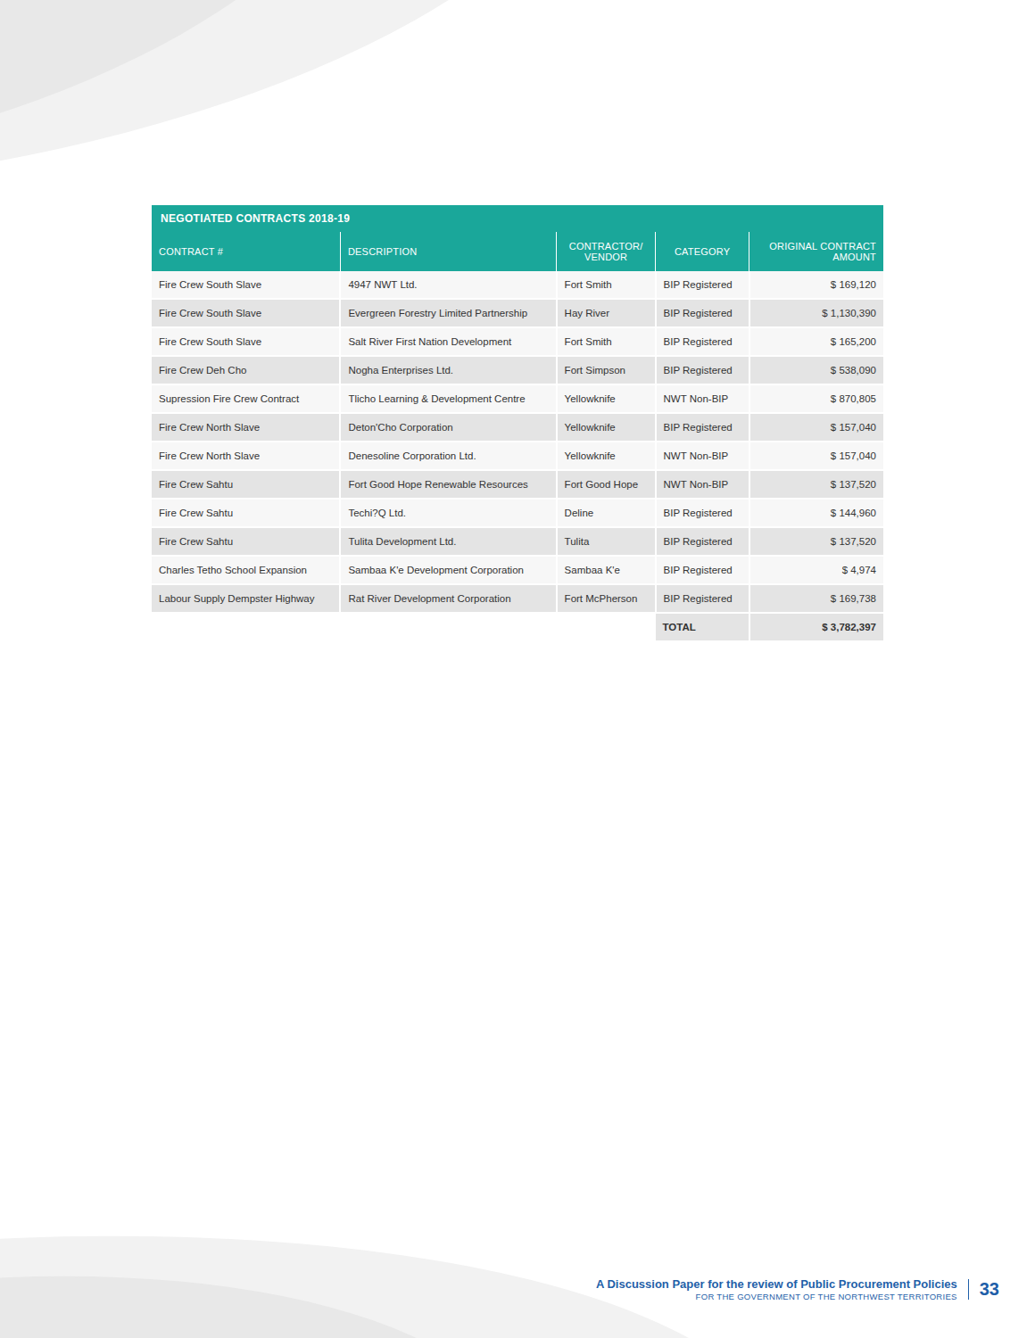NEGOTIATED CONTRACTS 2018-19
| CONTRACT # | DESCRIPTION | CONTRACTOR/ VENDOR | CATEGORY | ORIGINAL CONTRACT AMOUNT |
| --- | --- | --- | --- | --- |
| Fire Crew South Slave | 4947 NWT Ltd. | Fort Smith | BIP Registered | $ 169,120 |
| Fire Crew South Slave | Evergreen Forestry Limited Partnership | Hay River | BIP Registered | $ 1,130,390 |
| Fire Crew South Slave | Salt River First Nation Development | Fort Smith | BIP Registered | $ 165,200 |
| Fire Crew Deh Cho | Nogha Enterprises Ltd. | Fort Simpson | BIP Registered | $ 538,090 |
| Supression Fire Crew Contract | Tlicho Learning & Development Centre | Yellowknife | NWT Non-BIP | $ 870,805 |
| Fire Crew North Slave | Deton'Cho Corporation | Yellowknife | BIP Registered | $ 157,040 |
| Fire Crew North Slave | Denesoline Corporation Ltd. | Yellowknife | NWT Non-BIP | $ 157,040 |
| Fire Crew Sahtu | Fort Good Hope Renewable Resources | Fort Good Hope | NWT Non-BIP | $ 137,520 |
| Fire Crew Sahtu | Techi?Q Ltd. | Deline | BIP Registered | $ 144,960 |
| Fire Crew Sahtu | Tulita Development Ltd. | Tulita | BIP Registered | $ 137,520 |
| Charles Tetho School Expansion | Sambaa K'e Development Corporation | Sambaa K'e | BIP Registered | $ 4,974 |
| Labour Supply Dempster Highway | Rat River Development Corporation | Fort McPherson | BIP Registered | $ 169,738 |
| | | | TOTAL | $ 3,782,397 |
A Discussion Paper for the review of Public Procurement Policies
FOR THE GOVERNMENT OF THE NORTHWEST TERRITORIES
33